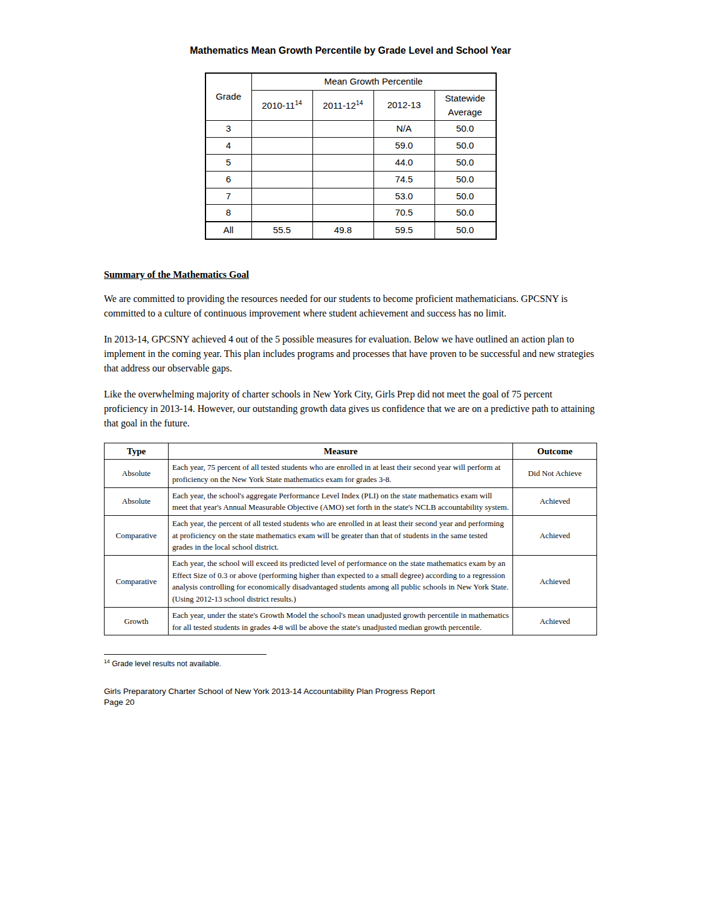Mathematics Mean Growth Percentile by Grade Level and School Year
| Grade | Mean Growth Percentile |
| --- | --- |
| 2010-11 14 | 2011-12 14 | 2012-13 | Statewide Average |
| 3 | | | N/A | 50.0 |
| 4 | | | 59.0 | 50.0 |
| 5 | | | 44.0 | 50.0 |
| 6 | | | 74.5 | 50.0 |
| 7 | | | 53.0 | 50.0 |
| 8 | | | 70.5 | 50.0 |
| All | 55.5 | 49.8 | 59.5 | 50.0 |
Summary of the Mathematics Goal
We are committed to providing the resources needed for our students to become proficient mathematicians. GPCSNY is committed to a culture of continuous improvement where student achievement and success has no limit.
In 2013-14, GPCSNY achieved 4 out of the 5 possible measures for evaluation. Below we have outlined an action plan to implement in the coming year. This plan includes programs and processes that have proven to be successful and new strategies that address our observable gaps.
Like the overwhelming majority of charter schools in New York City, Girls Prep did not meet the goal of 75 percent proficiency in 2013-14. However, our outstanding growth data gives us confidence that we are on a predictive path to attaining that goal in the future.
| Type | Measure | Outcome |
| --- | --- | --- |
| Absolute | Each year, 75 percent of all tested students who are enrolled in at least their second year will perform at proficiency on the New York State mathematics exam for grades 3-8. | Did Not Achieve |
| Absolute | Each year, the school's aggregate Performance Level Index (PLI) on the state mathematics exam will meet that year's Annual Measurable Objective (AMO) set forth in the state's NCLB accountability system. | Achieved |
| Comparative | Each year, the percent of all tested students who are enrolled in at least their second year and performing at proficiency on the state mathematics exam will be greater than that of students in the same tested grades in the local school district. | Achieved |
| Comparative | Each year, the school will exceed its predicted level of performance on the state mathematics exam by an Effect Size of 0.3 or above (performing higher than expected to a small degree) according to a regression analysis controlling for economically disadvantaged students among all public schools in New York State. (Using 2012-13 school district results.) | Achieved |
| Growth | Each year, under the state's Growth Model the school's mean unadjusted growth percentile in mathematics for all tested students in grades 4-8 will be above the state's unadjusted median growth percentile. | Achieved |
14 Grade level results not available.
Girls Preparatory Charter School of New York 2013-14 Accountability Plan Progress Report
Page 20